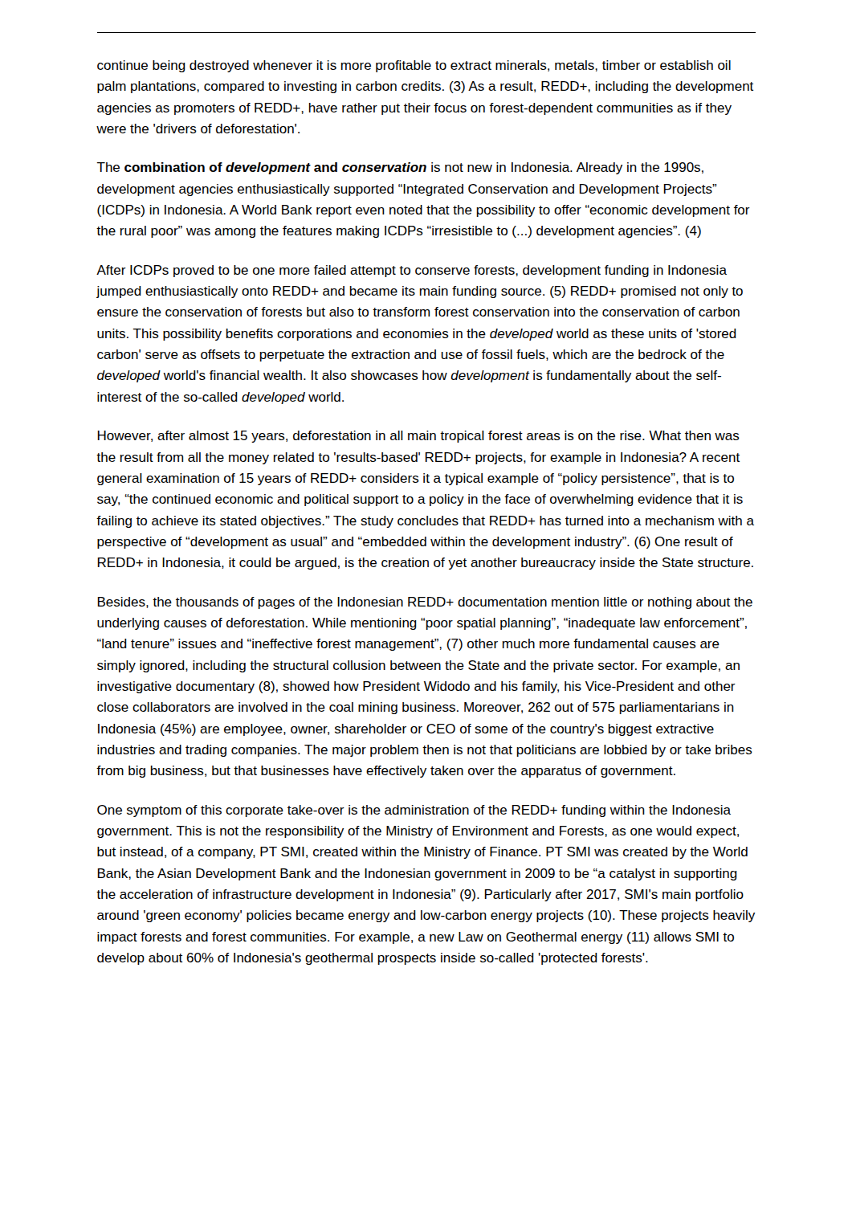continue being destroyed whenever it is more profitable to extract minerals, metals, timber or establish oil palm plantations, compared to investing in carbon credits. (3) As a result, REDD+, including the development agencies as promoters of REDD+, have rather put their focus on forest-dependent communities as if they were the 'drivers of deforestation'.
The combination of development and conservation is not new in Indonesia. Already in the 1990s, development agencies enthusiastically supported “Integrated Conservation and Development Projects” (ICDPs) in Indonesia. A World Bank report even noted that the possibility to offer “economic development for the rural poor” was among the features making ICDPs “irresistible to (...) development agencies”. (4)
After ICDPs proved to be one more failed attempt to conserve forests, development funding in Indonesia jumped enthusiastically onto REDD+ and became its main funding source. (5) REDD+ promised not only to ensure the conservation of forests but also to transform forest conservation into the conservation of carbon units. This possibility benefits corporations and economies in the developed world as these units of 'stored carbon' serve as offsets to perpetuate the extraction and use of fossil fuels, which are the bedrock of the developed world's financial wealth. It also showcases how development is fundamentally about the self-interest of the so-called developed world.
However, after almost 15 years, deforestation in all main tropical forest areas is on the rise. What then was the result from all the money related to 'results-based' REDD+ projects, for example in Indonesia? A recent general examination of 15 years of REDD+ considers it a typical example of “policy persistence”, that is to say, “the continued economic and political support to a policy in the face of overwhelming evidence that it is failing to achieve its stated objectives.” The study concludes that REDD+ has turned into a mechanism with a perspective of “development as usual” and “embedded within the development industry”. (6) One result of REDD+ in Indonesia, it could be argued, is the creation of yet another bureaucracy inside the State structure.
Besides, the thousands of pages of the Indonesian REDD+ documentation mention little or nothing about the underlying causes of deforestation. While mentioning “poor spatial planning”, “inadequate law enforcement”, “land tenure” issues and “ineffective forest management”, (7) other much more fundamental causes are simply ignored, including the structural collusion between the State and the private sector. For example, an investigative documentary (8), showed how President Widodo and his family, his Vice-President and other close collaborators are involved in the coal mining business. Moreover, 262 out of 575 parliamentarians in Indonesia (45%) are employee, owner, shareholder or CEO of some of the country's biggest extractive industries and trading companies. The major problem then is not that politicians are lobbied by or take bribes from big business, but that businesses have effectively taken over the apparatus of government.
One symptom of this corporate take-over is the administration of the REDD+ funding within the Indonesia government. This is not the responsibility of the Ministry of Environment and Forests, as one would expect, but instead, of a company, PT SMI, created within the Ministry of Finance. PT SMI was created by the World Bank, the Asian Development Bank and the Indonesian government in 2009 to be “a catalyst in supporting the acceleration of infrastructure development in Indonesia” (9). Particularly after 2017, SMI's main portfolio around 'green economy' policies became energy and low-carbon energy projects (10). These projects heavily impact forests and forest communities. For example, a new Law on Geothermal energy (11) allows SMI to develop about 60% of Indonesia's geothermal prospects inside so-called 'protected forests'.